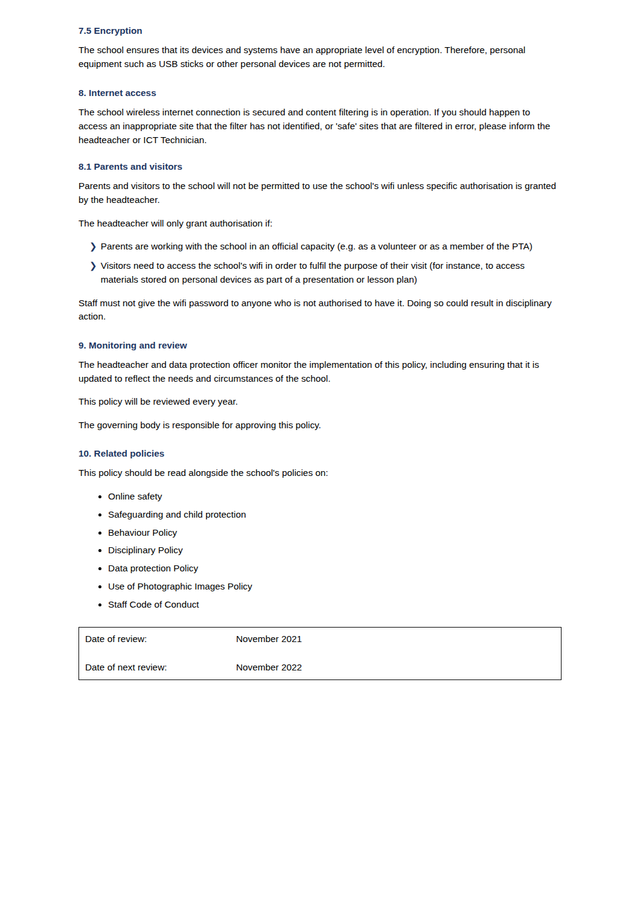7.5 Encryption
The school ensures that its devices and systems have an appropriate level of encryption. Therefore, personal equipment such as USB sticks or other personal devices are not permitted.
8. Internet access
The school wireless internet connection is secured and content filtering is in operation. If you should happen to access an inappropriate site that the filter has not identified, or 'safe' sites that are filtered in error, please inform the headteacher or ICT Technician.
8.1 Parents and visitors
Parents and visitors to the school will not be permitted to use the school's wifi unless specific authorisation is granted by the headteacher.
The headteacher will only grant authorisation if:
Parents are working with the school in an official capacity (e.g. as a volunteer or as a member of the PTA)
Visitors need to access the school's wifi in order to fulfil the purpose of their visit (for instance, to access materials stored on personal devices as part of a presentation or lesson plan)
Staff must not give the wifi password to anyone who is not authorised to have it. Doing so could result in disciplinary action.
9. Monitoring and review
The headteacher and data protection officer monitor the implementation of this policy, including ensuring that it is updated to reflect the needs and circumstances of the school.
This policy will be reviewed every year.
The governing body is responsible for approving this policy.
10. Related policies
This policy should be read alongside the school's policies on:
Online safety
Safeguarding and child protection
Behaviour Policy
Disciplinary Policy
Data protection Policy
Use of Photographic Images Policy
Staff Code of Conduct
| Date of review: November 2021 Date of next review: November 2022 |